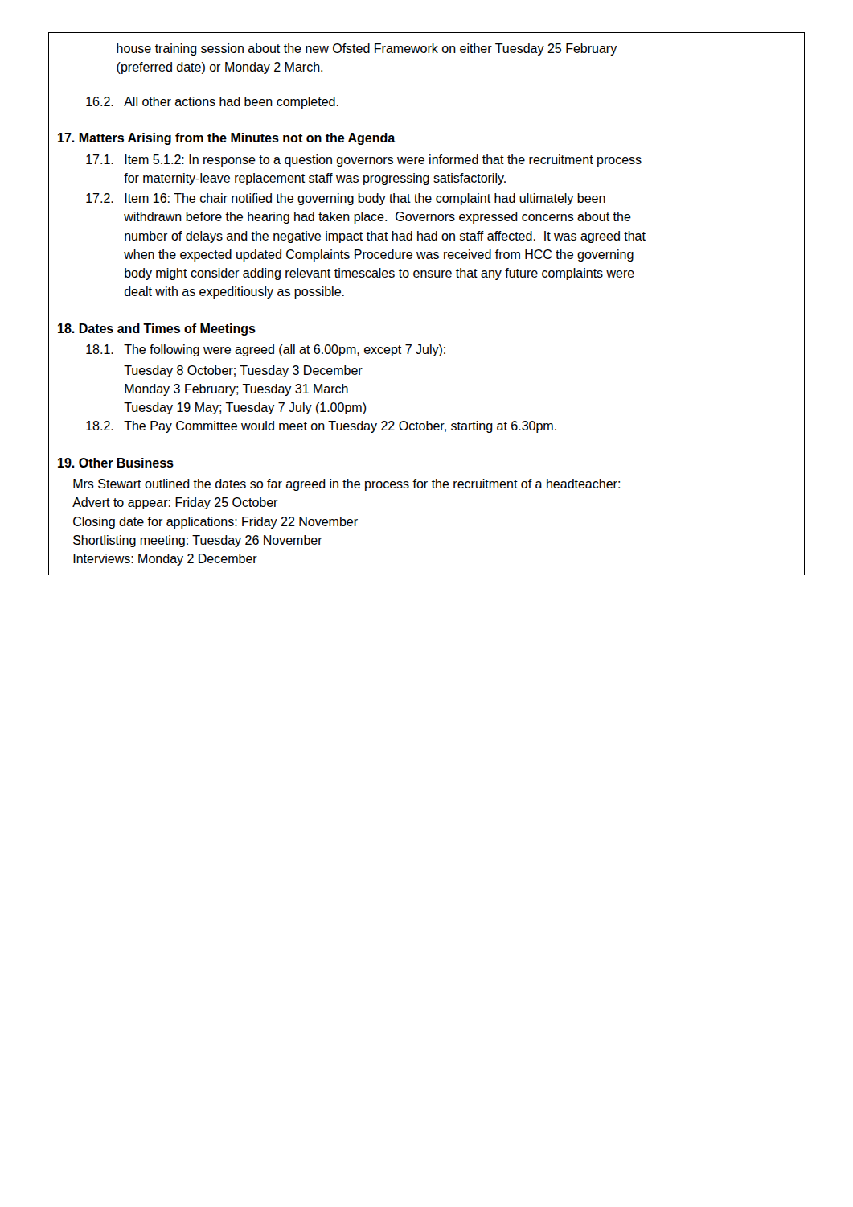| house training session about the new Ofsted Framework on either Tuesday 25 February (preferred date) or Monday 2 March. 16.2. All other actions had been completed. 17. Matters Arising from the Minutes not on the Agenda 17.1. Item 5.1.2: In response to a question governors were informed that the recruitment process for maternity-leave replacement staff was progressing satisfactorily. 17.2. Item 16: The chair notified the governing body that the complaint had ultimately been withdrawn before the hearing had taken place. Governors expressed concerns about the number of delays and the negative impact that had had on staff affected. It was agreed that when the expected updated Complaints Procedure was received from HCC the governing body might consider adding relevant timescales to ensure that any future complaints were dealt with as expeditiously as possible. 18. Dates and Times of Meetings 18.1. The following were agreed (all at 6.00pm, except 7 July): Tuesday 8 October; Tuesday 3 December Monday 3 February; Tuesday 31 March Tuesday 19 May; Tuesday 7 July (1.00pm) 18.2. The Pay Committee would meet on Tuesday 22 October, starting at 6.30pm. 19. Other Business Mrs Stewart outlined the dates so far agreed in the process for the recruitment of a headteacher: Advert to appear: Friday 25 October Closing date for applications: Friday 22 November Shortlisting meeting: Tuesday 26 November Interviews: Monday 2 December | |